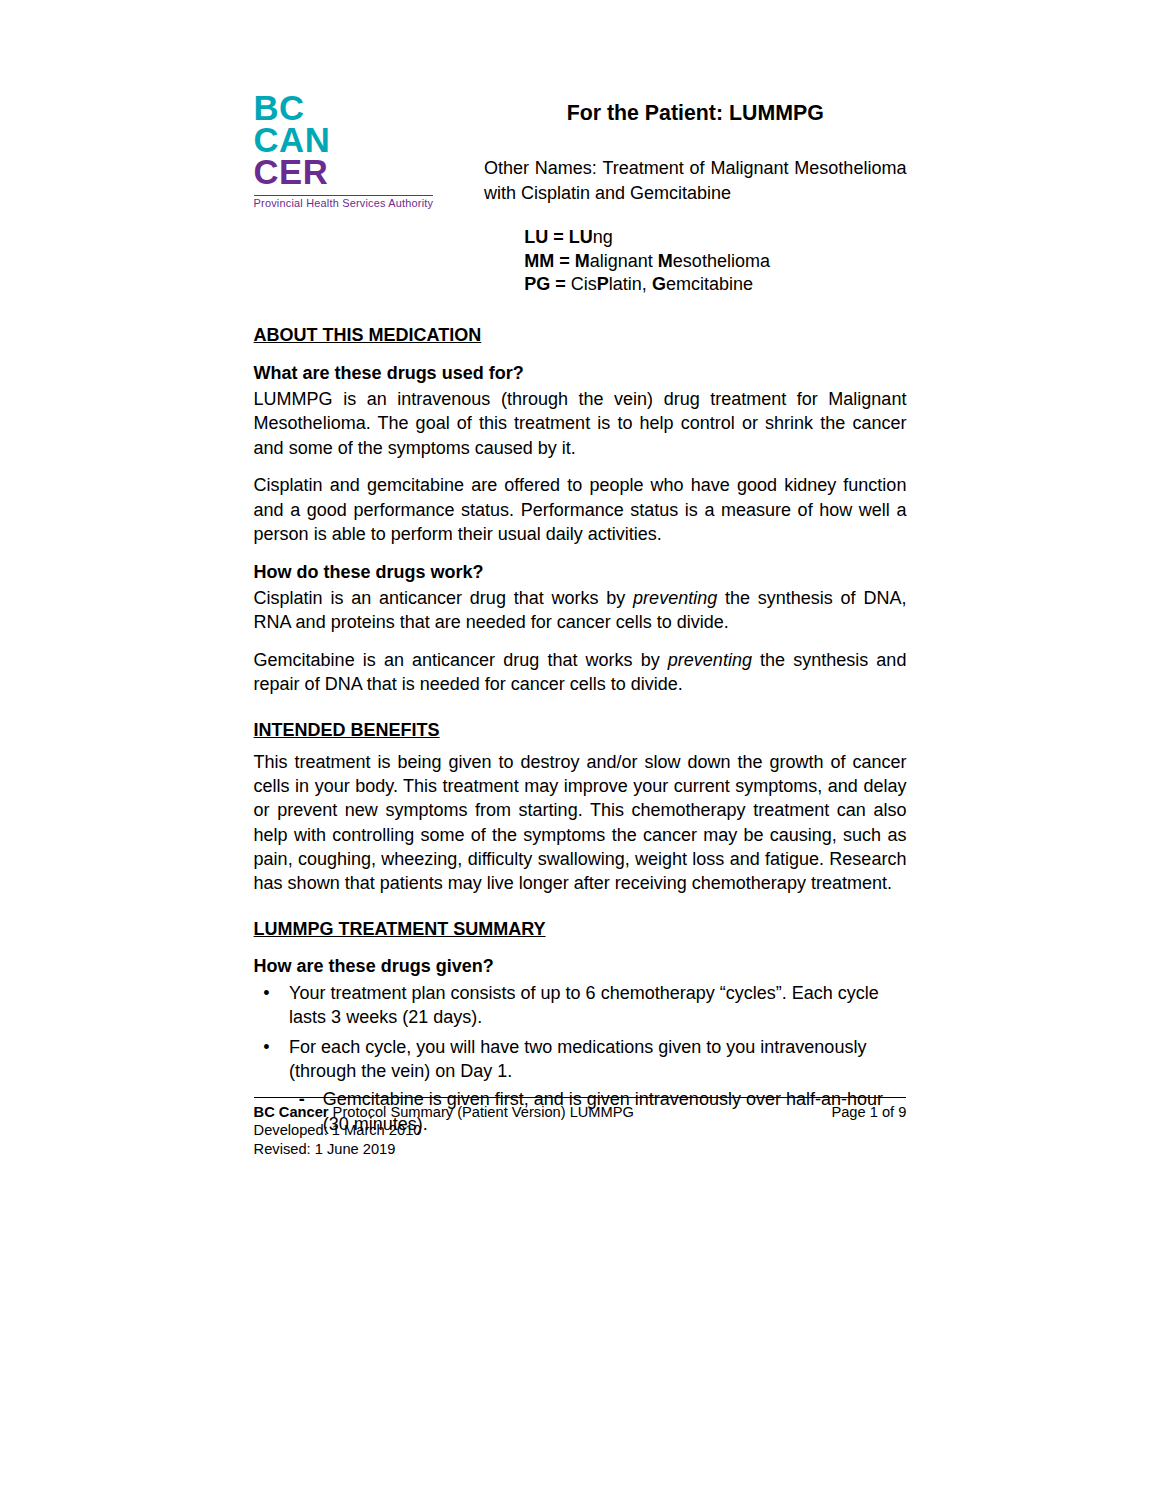BC
CAN
CER
Provincial Health Services Authority
For the Patient: LUMMPG
Other Names: Treatment of Malignant Mesothelioma with Cisplatin and Gemcitabine
LU = LUng
MM = Malignant Mesothelioma
PG = CisPlatin, Gemcitabine
ABOUT THIS MEDICATION
What are these drugs used for?
LUMMPG is an intravenous (through the vein) drug treatment for Malignant Mesothelioma. The goal of this treatment is to help control or shrink the cancer and some of the symptoms caused by it.
Cisplatin and gemcitabine are offered to people who have good kidney function and a good performance status. Performance status is a measure of how well a person is able to perform their usual daily activities.
How do these drugs work?
Cisplatin is an anticancer drug that works by preventing the synthesis of DNA, RNA and proteins that are needed for cancer cells to divide.
Gemcitabine is an anticancer drug that works by preventing the synthesis and repair of DNA that is needed for cancer cells to divide.
INTENDED BENEFITS
This treatment is being given to destroy and/or slow down the growth of cancer cells in your body. This treatment may improve your current symptoms, and delay or prevent new symptoms from starting. This chemotherapy treatment can also help with controlling some of the symptoms the cancer may be causing, such as pain, coughing, wheezing, difficulty swallowing, weight loss and fatigue. Research has shown that patients may live longer after receiving chemotherapy treatment.
LUMMPG TREATMENT SUMMARY
How are these drugs given?
Your treatment plan consists of up to 6 chemotherapy “cycles”. Each cycle lasts 3 weeks (21 days).
For each cycle, you will have two medications given to you intravenously (through the vein) on Day 1.
Gemcitabine is given first, and is given intravenously over half-an-hour (30 minutes).
BC Cancer Protocol Summary (Patient Version) LUMMPG
Developed: 1 March 2010
Revised: 1 June 2019
Page 1 of 9